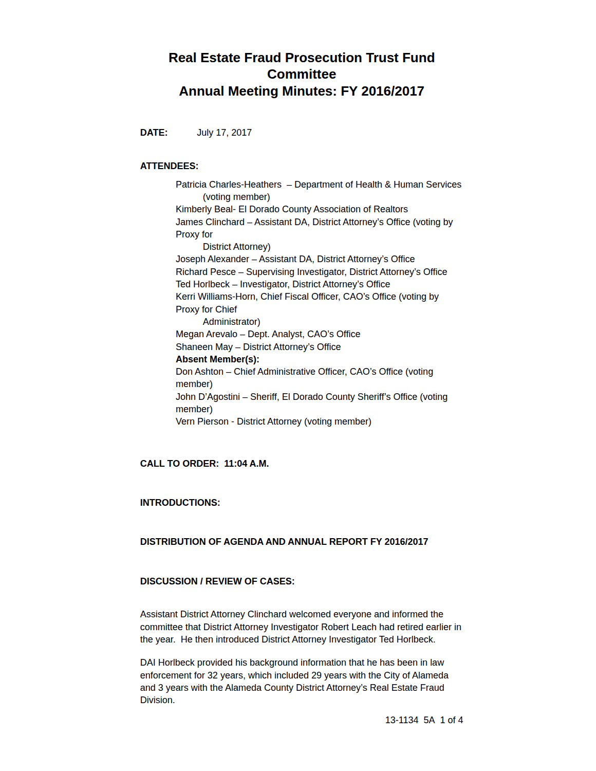Real Estate Fraud Prosecution Trust Fund Committee
Annual Meeting Minutes: FY 2016/2017
DATE: July 17, 2017
ATTENDEES:
Patricia Charles-Heathers – Department of Health & Human Services
(voting member)
Kimberly Beal- El Dorado County Association of Realtors
James Clinchard – Assistant DA, District Attorney’s Office (voting by Proxy for
District Attorney)
Joseph Alexander – Assistant DA, District Attorney’s Office
Richard Pesce – Supervising Investigator, District Attorney’s Office
Ted Horlbeck – Investigator, District Attorney’s Office
Kerri Williams-Horn, Chief Fiscal Officer, CAO’s Office (voting by Proxy for Chief
Administrator)
Megan Arevalo – Dept. Analyst, CAO’s Office
Shaneen May – District Attorney’s Office
Absent Member(s):
Don Ashton – Chief Administrative Officer, CAO’s Office (voting member)
John D’Agostini – Sheriff, El Dorado County Sheriff’s Office (voting member)
Vern Pierson - District Attorney (voting member)
CALL TO ORDER: 11:04 A.M.
INTRODUCTIONS:
DISTRIBUTION OF AGENDA AND ANNUAL REPORT FY 2016/2017
DISCUSSION / REVIEW OF CASES:
Assistant District Attorney Clinchard welcomed everyone and informed the committee that District Attorney Investigator Robert Leach had retired earlier in the year. He then introduced District Attorney Investigator Ted Horlbeck.
DAI Horlbeck provided his background information that he has been in law enforcement for 32 years, which included 29 years with the City of Alameda and 3 years with the Alameda County District Attorney’s Real Estate Fraud Division.
13-1134 5A 1 of 4